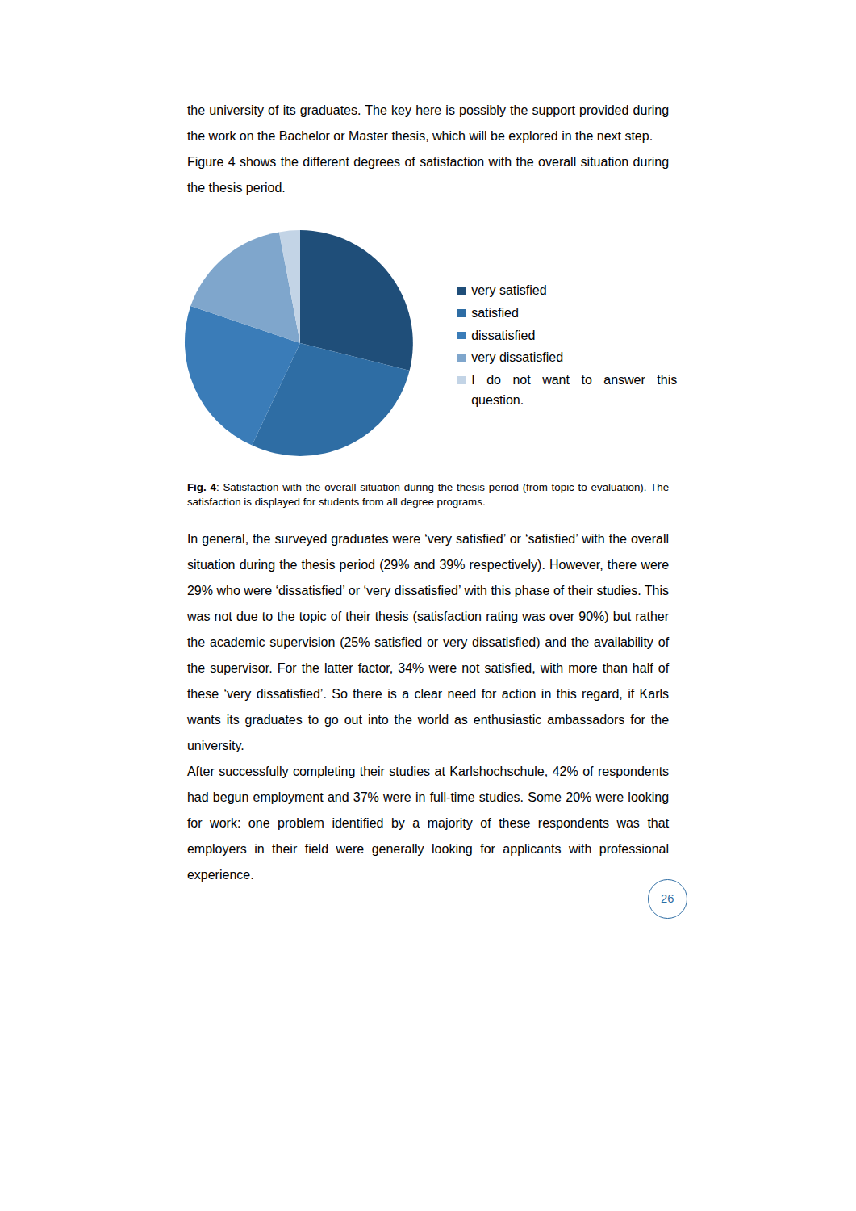the university of its graduates. The key here is possibly the support provided during the work on the Bachelor or Master thesis, which will be explored in the next step.
Figure 4 shows the different degrees of satisfaction with the overall situation during the thesis period.
very satisfied
satisfied
dissatisfied
very dissatisfied
I do not want to answer this question.
Fig. 4: Satisfaction with the overall situation during the thesis period (from topic to evaluation). The satisfaction is displayed for students from all degree programs.
In general, the surveyed graduates were ‘very satisfied’ or ‘satisfied’ with the overall situation during the thesis period (29% and 39% respectively). However, there were 29% who were ‘dissatisfied’ or ‘very dissatisfied’ with this phase of their studies. This was not due to the topic of their thesis (satisfaction rating was over 90%) but rather the academic supervision (25% satisfied or very dissatisfied) and the availability of the supervisor. For the latter factor, 34% were not satisfied, with more than half of these ‘very dissatisfied’. So there is a clear need for action in this regard, if Karls wants its graduates to go out into the world as enthusiastic ambassadors for the university.
After successfully completing their studies at Karlshochschule, 42% of respondents had begun employment and 37% were in full-time studies. Some 20% were looking for work: one problem identified by a majority of these respondents was that employers in their field were generally looking for applicants with professional experience.
26